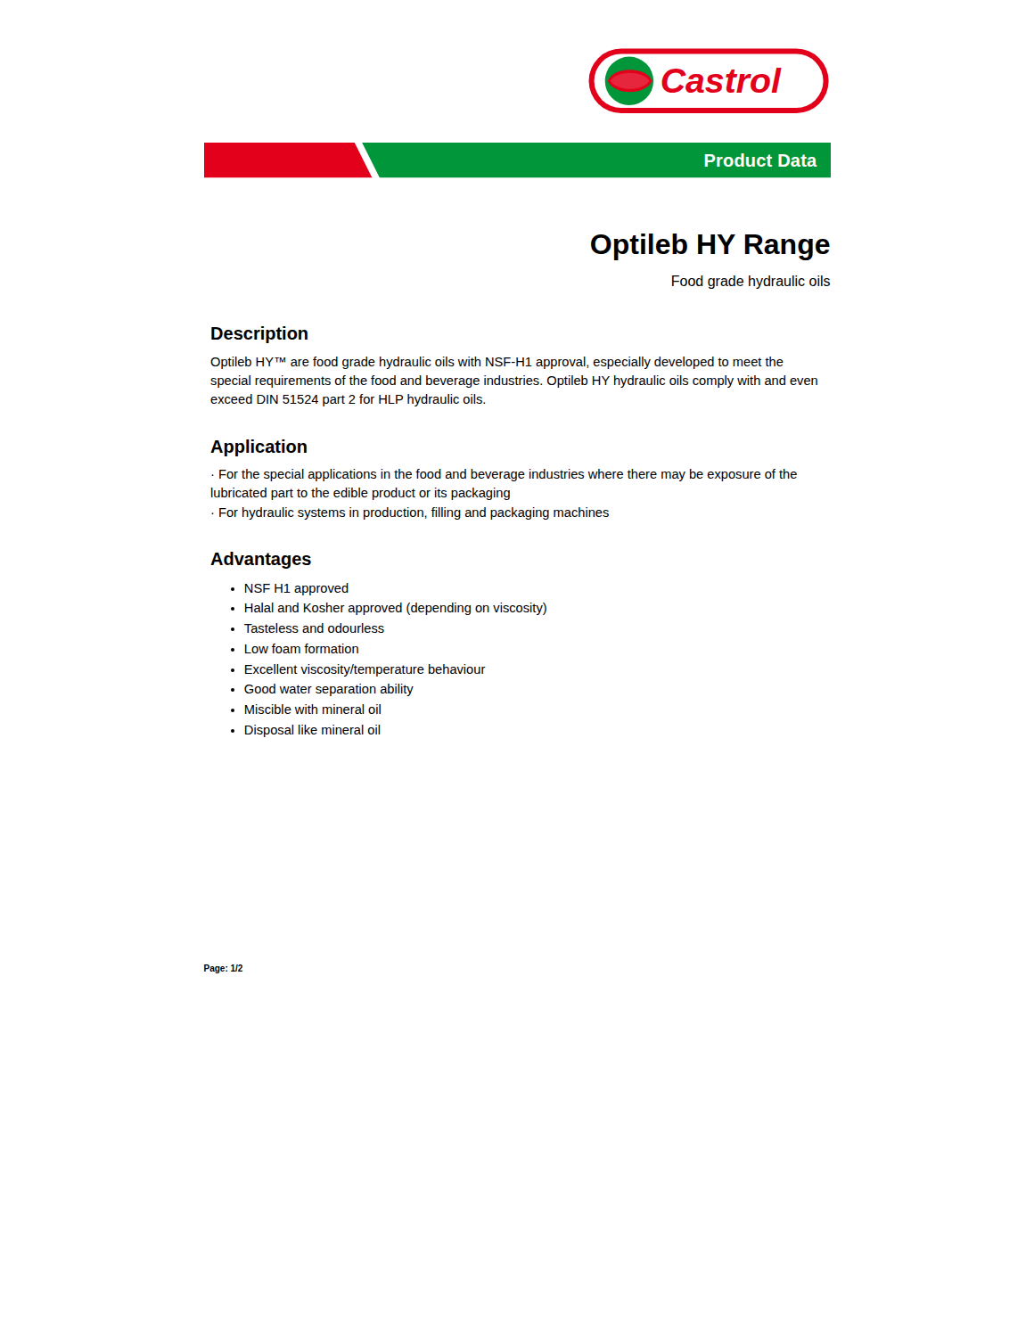Castrol
Product Data
Optileb HY Range
Food grade hydraulic oils
Description
Optileb HY™ are food grade hydraulic oils with NSF-H1 approval, especially developed to meet the special requirements of the food and beverage industries. Optileb HY hydraulic oils comply with and even exceed DIN 51524 part 2 for HLP hydraulic oils.
Application
· For the special applications in the food and beverage industries where there may be exposure of the lubricated part to the edible product or its packaging
· For hydraulic systems in production, filling and packaging machines
Advantages
NSF H1 approved
Halal and Kosher approved (depending on viscosity)
Tasteless and odourless
Low foam formation
Excellent viscosity/temperature behaviour
Good water separation ability
Miscible with mineral oil
Disposal like mineral oil
Page: 1/2